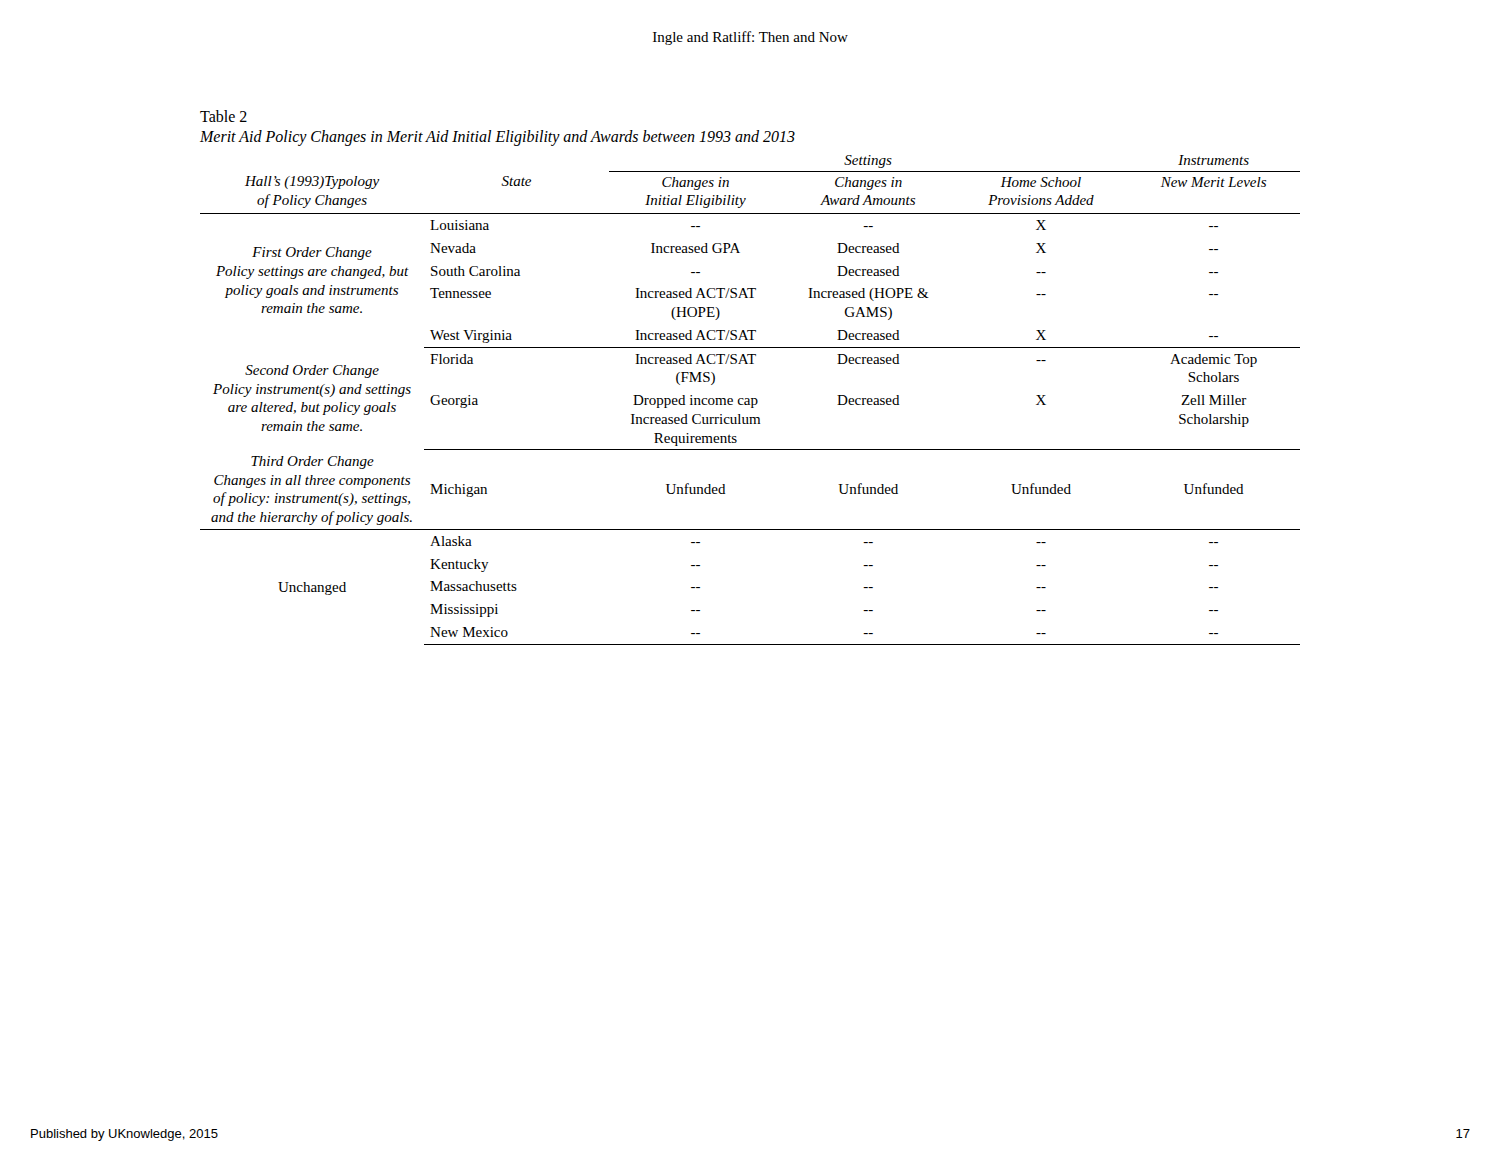Ingle and Ratliff: Then and Now
Table 2 Merit Aid Policy Changes in Merit Aid Initial Eligibility and Awards between 1993 and 2013
| | | Settings | Instruments |
| --- | --- | --- | --- |
| Hall’s (1993)Typology of Policy Changes | State | Changes in Initial Eligibility | Changes in Award Amounts | Home School Provisions Added | New Merit Levels |
| First Order Change Policy settings are changed, but policy goals and instruments remain the same. | Louisiana | -- | -- | X | -- |
| Nevada | Increased GPA | Decreased | X | -- |
| South Carolina | -- | Decreased | -- | -- |
| Tennessee | Increased ACT/SAT (HOPE) | Increased (HOPE & GAMS) | -- | -- |
| West Virginia | Increased ACT/SAT | Decreased | X | -- |
| Second Order Change Policy instrument(s) and settings are altered, but policy goals remain the same. | Florida | Increased ACT/SAT (FMS) | Decreased | -- | Academic Top Scholars |
| Georgia | Dropped income cap Increased Curriculum Requirements | Decreased | X | Zell Miller Scholarship |
| Third Order Change Changes in all three components of policy: instrument(s), settings, and the hierarchy of policy goals. | Michigan | Unfunded | Unfunded | Unfunded | Unfunded |
| Unchanged | Alaska | -- | -- | -- | -- |
| Kentucky | -- | -- | -- | -- |
| Massachusetts | -- | -- | -- | -- |
| Mississippi | -- | -- | -- | -- |
| New Mexico | -- | -- | -- | -- |
Published by UKnowledge, 2015 17